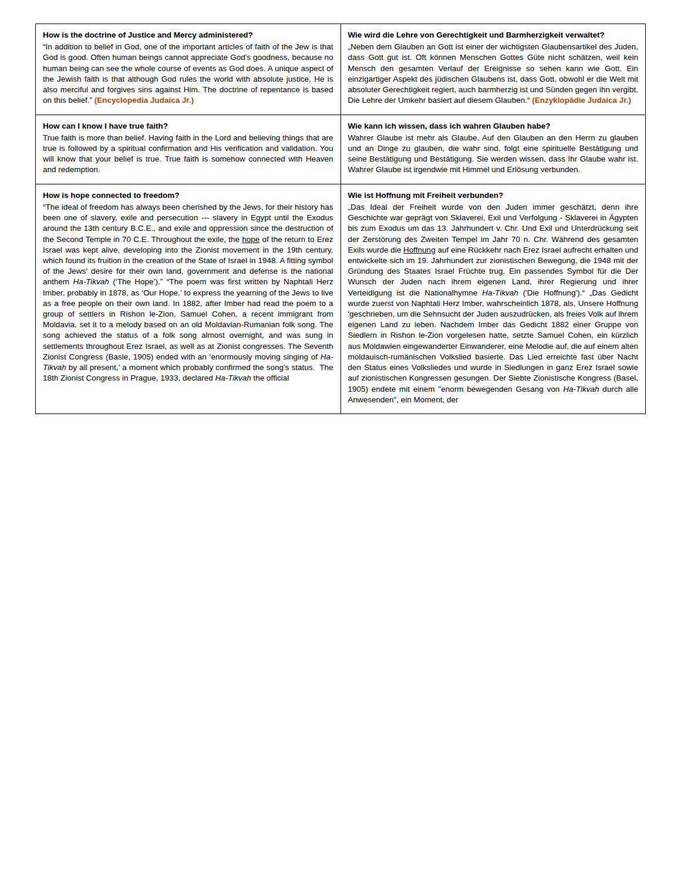| How is the doctrine of Justice and Mercy administered? “In addition to belief in God, one of the important articles of faith of the Jew is that God is good. Often human beings cannot appreciate God's goodness, because no human being can see the whole course of events as God does. A unique aspect of the Jewish faith is that although God rules the world with absolute justice, He is also merciful and forgives sins against Him. The doctrine of repentance is based on this belief.” (Encyclopedia Judaica Jr.) | Wie wird die Lehre von Gerechtigkeit und Barmherzigkeit verwaltet? „Neben dem Glauben an Gott ist einer der wichtigsten Glaubensartikel des Juden, dass Gott gut ist. Oft können Menschen Gottes Güte nicht schätzen, weil kein Mensch den gesamten Verlauf der Ereignisse so sehen kann wie Gott. Ein einzigartiger Aspekt des jüdischen Glaubens ist, dass Gott, obwohl er die Welt mit absoluter Gerechtigkeit regiert, auch barmherzig ist und Sünden gegen ihn vergibt. Die Lehre der Umkehr basiert auf diesem Glauben.“ (Enzyklopädie Judaica Jr.) |
| How can I know I have true faith? True faith is more than belief. Having faith in the Lord and believing things that are true is followed by a spiritual confirmation and His verification and validation. You will know that your belief is true. True faith is somehow connected with Heaven and redemption. | Wie kann ich wissen, dass ich wahren Glauben habe? Wahrer Glaube ist mehr als Glaube. Auf den Glauben an den Herrn zu glauben und an Dinge zu glauben, die wahr sind, folgt eine spirituelle Bestätigung und seine Bestätigung und Bestätigung. Sie werden wissen, dass Ihr Glaube wahr ist. Wahrer Glaube ist irgendwie mit Himmel und Erlösung verbunden. |
| How is hope connected to freedom? “The ideal of freedom has always been cherished by the Jews, for their history has been one of slavery, exile and persecution --- slavery in Egypt until the Exodus around the 13th century B.C.E., and exile and oppression since the destruction of the Second Temple in 70 C.E. Throughout the exile, the hope of the return to Erez Israel was kept alive, developing into the Zionist movement in the 19th century, which found its fruition in the creation of the State of Israel in 1948. A fitting symbol of the Jews' desire for their own land, government and defense is the national anthem Ha-Tikvah (‘The Hope’).” “The poem was first written by Naphtali Herz Imber, probably in 1878, as ‘Our Hope,’ to express the yearning of the Jews to live as a free people on their own land. In 1882, after Imber had read the poem to a group of settlers in Rishon le-Zion, Samuel Cohen, a recent immigrant from Moldavia, set it to a melody based on an old Moldavian-Rumanian folk song. The song achieved the status of a folk song almost overnight, and was sung in settlements throughout Erez Israel, as well as at Zionist congresses. The Seventh Zionist Congress (Basle, 1905) ended with an ‘enormously moving singing of Ha-Tikvah by all present,’ a moment which probably confirmed the song's status. The 18th Zionist Congress in Prague, 1933, declared Ha-Tikvah the official | Wie ist Hoffnung mit Freiheit verbunden? „Das Ideal der Freiheit wurde von den Juden immer geschätzt, denn ihre Geschichte war geprägt von Sklaverei, Exil und Verfolgung - Sklaverei in Ägypten bis zum Exodus um das 13. Jahrhundert v. Chr. Und Exil und Unterdrückung seit der Zerstörung des Zweiten Tempel im Jahr 70 n. Chr. Während des gesamten Exils wurde die Hoffnung auf eine Rückkehr nach Erez Israel aufrecht erhalten und entwickelte sich im 19. Jahrhundert zur zionistischen Bewegung, die 1948 mit der Gründung des Staates Israel Früchte trug. Ein passendes Symbol für die Der Wunsch der Juden nach ihrem eigenen Land, ihrer Regierung und ihrer Verteidigung ist die Nationalhymne Ha-Tikvah ('Die Hoffnung').“ „Das Gedicht wurde zuerst von Naphtali Herz Imber, wahrscheinlich 1878, als, Unsere Hoffnung 'geschrieben, um die Sehnsucht der Juden auszudrücken, als freies Volk auf ihrem eigenen Land zu leben. Nachdem Imber das Gedicht 1882 einer Gruppe von Siedlern in Rishon le-Zion vorgelesen hatte, setzte Samuel Cohen, ein kürzlich aus Moldawien eingewanderter Einwanderer, eine Melodie auf, die auf einem alten moldauisch-rumänischen Volkslied basierte. Das Lied erreichte fast über Nacht den Status eines Volksliedes und wurde in Siedlungen in ganz Erez Israel sowie auf zionistischen Kongressen gesungen. Der Siebte Zionistische Kongress (Basel, 1905) endete mit einem "enorm bewegenden Gesang von Ha-Tikvah durch alle Anwesenden", ein Moment, der |